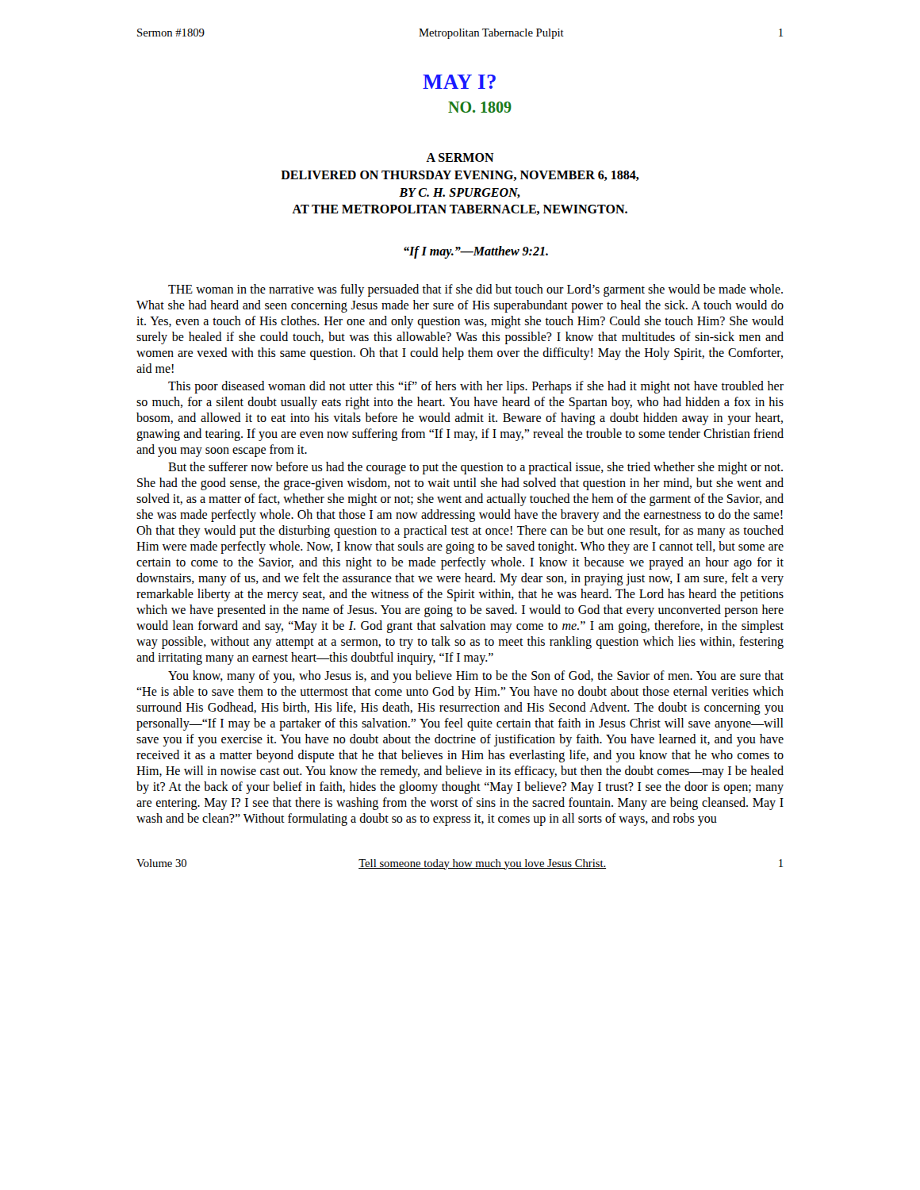Sermon #1809
Metropolitan Tabernacle Pulpit
1
MAY I?
NO. 1809
A SERMON
DELIVERED ON THURSDAY EVENING, NOVEMBER 6, 1884,
BY C. H. SPURGEON,
AT THE METROPOLITAN TABERNACLE, NEWINGTON.
“If I may.”—Matthew 9:21.
THE woman in the narrative was fully persuaded that if she did but touch our Lord’s garment she would be made whole. What she had heard and seen concerning Jesus made her sure of His superabundant power to heal the sick. A touch would do it. Yes, even a touch of His clothes. Her one and only question was, might she touch Him? Could she touch Him? She would surely be healed if she could touch, but was this allowable? Was this possible? I know that multitudes of sin-sick men and women are vexed with this same question. Oh that I could help them over the difficulty! May the Holy Spirit, the Comforter, aid me!
This poor diseased woman did not utter this “if” of hers with her lips. Perhaps if she had it might not have troubled her so much, for a silent doubt usually eats right into the heart. You have heard of the Spartan boy, who had hidden a fox in his bosom, and allowed it to eat into his vitals before he would admit it. Beware of having a doubt hidden away in your heart, gnawing and tearing. If you are even now suffering from “If I may, if I may,” reveal the trouble to some tender Christian friend and you may soon escape from it.
But the sufferer now before us had the courage to put the question to a practical issue, she tried whether she might or not. She had the good sense, the grace-given wisdom, not to wait until she had solved that question in her mind, but she went and solved it, as a matter of fact, whether she might or not; she went and actually touched the hem of the garment of the Savior, and she was made perfectly whole. Oh that those I am now addressing would have the bravery and the earnestness to do the same! Oh that they would put the disturbing question to a practical test at once! There can be but one result, for as many as touched Him were made perfectly whole. Now, I know that souls are going to be saved tonight. Who they are I cannot tell, but some are certain to come to the Savior, and this night to be made perfectly whole. I know it because we prayed an hour ago for it downstairs, many of us, and we felt the assurance that we were heard. My dear son, in praying just now, I am sure, felt a very remarkable liberty at the mercy seat, and the witness of the Spirit within, that he was heard. The Lord has heard the petitions which we have presented in the name of Jesus. You are going to be saved. I would to God that every unconverted person here would lean forward and say, “May it be I. God grant that salvation may come to me.” I am going, therefore, in the simplest way possible, without any attempt at a sermon, to try to talk so as to meet this rankling question which lies within, festering and irritating many an earnest heart—this doubtful inquiry, “If I may.”
You know, many of you, who Jesus is, and you believe Him to be the Son of God, the Savior of men. You are sure that “He is able to save them to the uttermost that come unto God by Him.” You have no doubt about those eternal verities which surround His Godhead, His birth, His life, His death, His resurrection and His Second Advent. The doubt is concerning you personally—“If I may be a partaker of this salvation.” You feel quite certain that faith in Jesus Christ will save anyone—will save you if you exercise it. You have no doubt about the doctrine of justification by faith. You have learned it, and you have received it as a matter beyond dispute that he that believes in Him has everlasting life, and you know that he who comes to Him, He will in nowise cast out. You know the remedy, and believe in its efficacy, but then the doubt comes—may I be healed by it? At the back of your belief in faith, hides the gloomy thought “May I believe? May I trust? I see the door is open; many are entering. May I? I see that there is washing from the worst of sins in the sacred fountain. Many are being cleansed. May I wash and be clean?” Without formulating a doubt so as to express it, it comes up in all sorts of ways, and robs you
Volume 30
Tell someone today how much you love Jesus Christ.
1